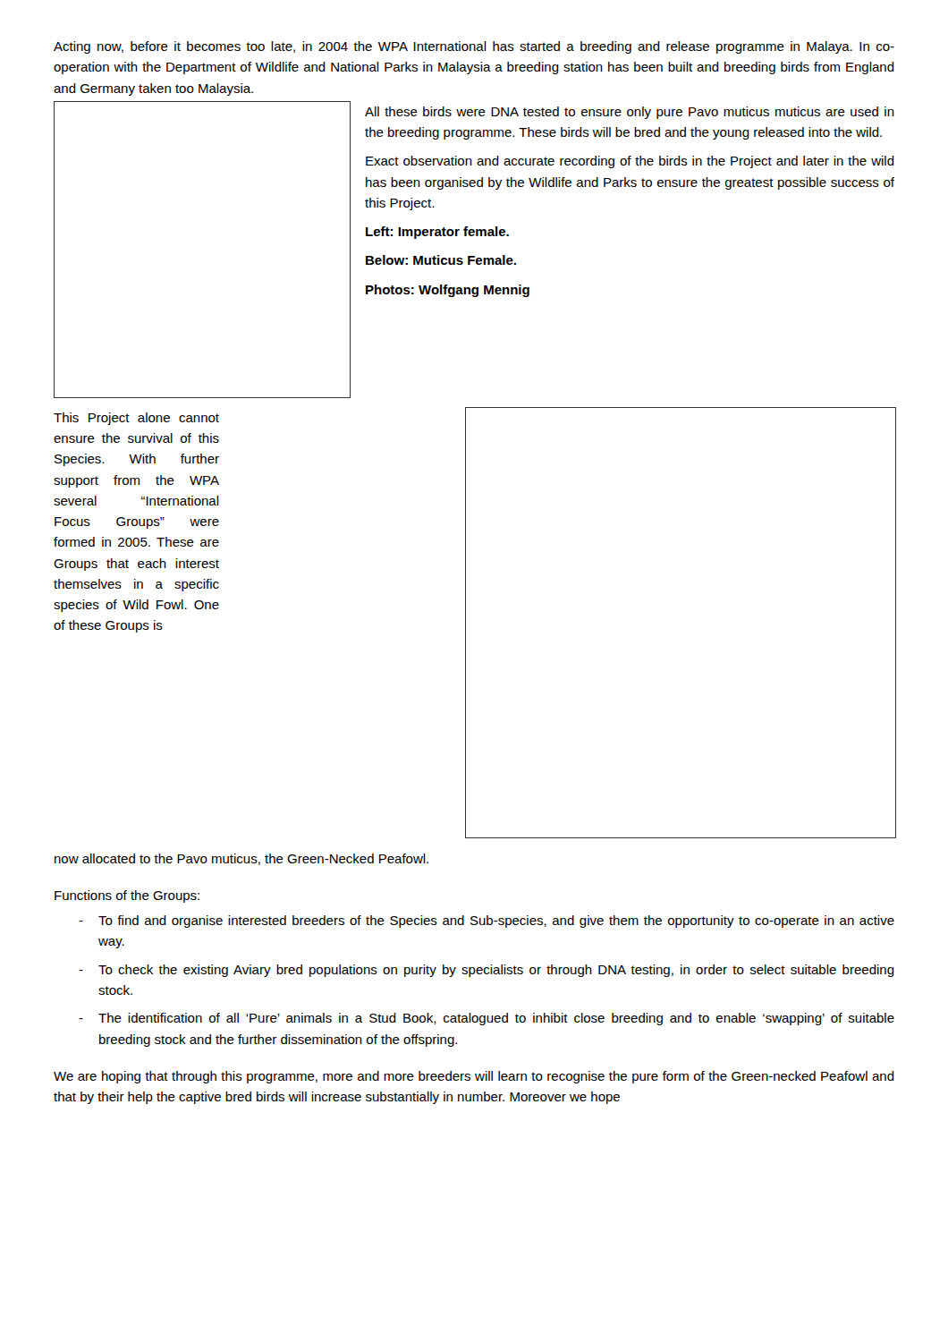Acting now, before it becomes too late, in 2004 the WPA International has started a breeding and release programme in Malaya. In co-operation with the Department of Wildlife and National Parks in Malaysia a breeding station has been built and breeding birds from England and Germany taken too Malaysia.
All these birds were DNA tested to ensure only pure Pavo muticus muticus are used in the breeding programme. These birds will be bred and the young released into the wild.
Exact observation and accurate recording of the birds in the Project and later in the wild has been organised by the Wildlife and Parks to ensure the greatest possible success of this Project.
Left: Imperator female.
Below: Muticus Female.
Photos: Wolfgang Mennig
This Project alone cannot ensure the survival of this Species. With further support from the WPA several “International Focus Groups” were formed in 2005. These are Groups that each interest themselves in a specific species of Wild Fowl. One of these Groups is
now allocated to the Pavo muticus, the Green-Necked Peafowl.
Functions of the Groups:
To find and organise interested breeders of the Species and Sub-species, and give them the opportunity to co-operate in an active way.
To check the existing Aviary bred populations on purity by specialists or through DNA testing, in order to select suitable breeding stock.
The identification of all ‘Pure’ animals in a Stud Book, catalogued to inhibit close breeding and to enable ‘swapping’ of suitable breeding stock and the further dissemination of the offspring.
We are hoping that through this programme, more and more breeders will learn to recognise the pure form of the Green-necked Peafowl and that by their help the captive bred birds will increase substantially in number. Moreover we hope